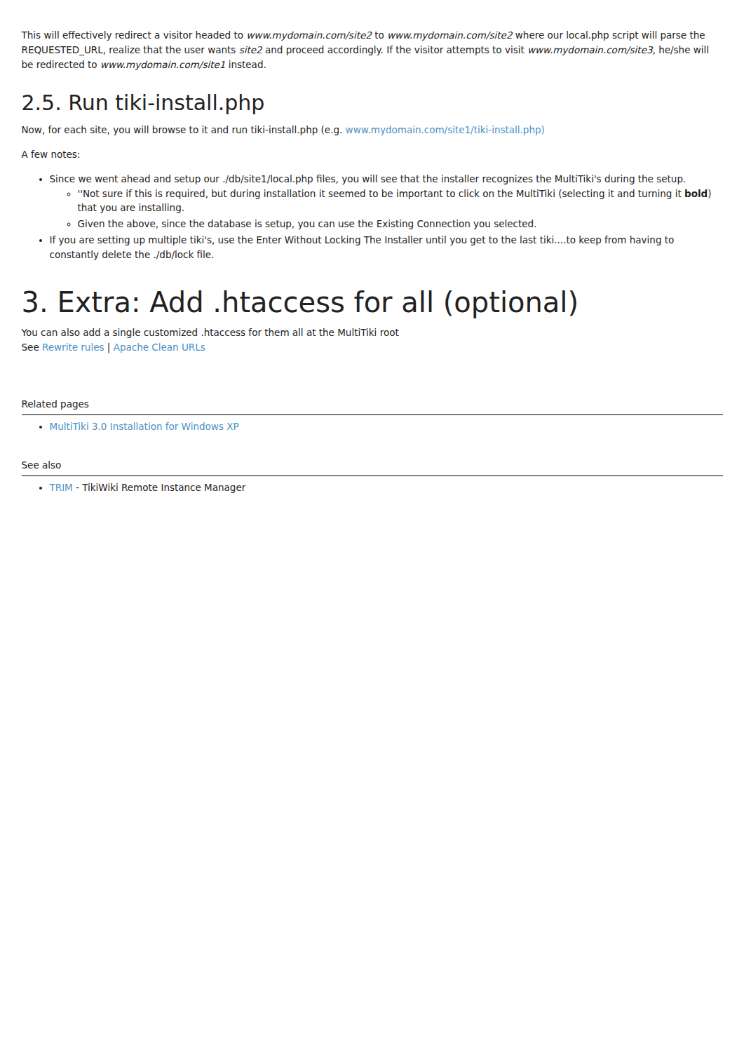This will effectively redirect a visitor headed to www.mydomain.com/site2 to www.mydomain.com/site2 where our local.php script will parse the REQUESTED_URL, realize that the user wants site2 and proceed accordingly. If the visitor attempts to visit www.mydomain.com/site3, he/she will be redirected to www.mydomain.com/site1 instead.
2.5. Run tiki-install.php
Now, for each site, you will browse to it and run tiki-install.php (e.g. www.mydomain.com/site1/tiki-install.php)
A few notes:
Since we went ahead and setup our ./db/site1/local.php files, you will see that the installer recognizes the MultiTiki's during the setup.
''Not sure if this is required, but during installation it seemed to be important to click on the MultiTiki (selecting it and turning it bold) that you are installing.
Given the above, since the database is setup, you can use the Existing Connection you selected.
If you are setting up multiple tiki's, use the Enter Without Locking The Installer until you get to the last tiki....to keep from having to constantly delete the ./db/lock file.
3. Extra: Add .htaccess for all (optional)
You can also add a single customized .htaccess for them all at the MultiTiki root
See Rewrite rules | Apache Clean URLs
Related pages
MultiTiki 3.0 Installation for Windows XP
See also
TRIM - TikiWiki Remote Instance Manager